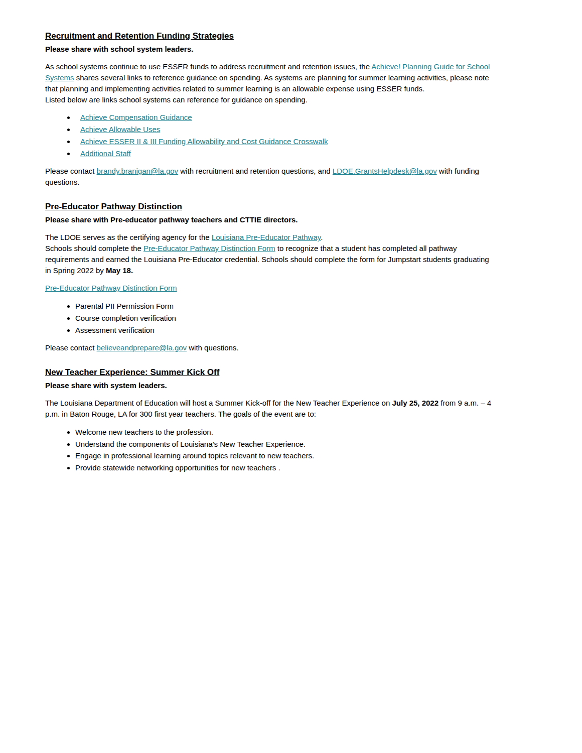Recruitment and Retention Funding Strategies
Please share with school system leaders.
As school systems continue to use ESSER funds to address recruitment and retention issues, the Achieve! Planning Guide for School Systems shares several links to reference guidance on spending. As systems are planning for summer learning activities, please note that planning and implementing activities related to summer learning is an allowable expense using ESSER funds.
Listed below are links school systems can reference for guidance on spending.
Achieve Compensation Guidance
Achieve Allowable Uses
Achieve ESSER II & III Funding Allowability and Cost Guidance Crosswalk
Additional Staff
Please contact brandy.branigan@la.gov with recruitment and retention questions, and LDOE.GrantsHelpdesk@la.gov with funding questions.
Pre-Educator Pathway Distinction
Please share with Pre-educator pathway teachers and CTTIE directors.
The LDOE serves as the certifying agency for the Louisiana Pre-Educator Pathway.
Schools should complete the Pre-Educator Pathway Distinction Form to recognize that a student has completed all pathway requirements and earned the Louisiana Pre-Educator credential. Schools should complete the form for Jumpstart students graduating in Spring 2022 by May 18.
Pre-Educator Pathway Distinction Form
Parental PII Permission Form
Course completion verification
Assessment verification
Please contact believeandprepare@la.gov with questions.
New Teacher Experience: Summer Kick Off
Please share with system leaders.
The Louisiana Department of Education will host a Summer Kick-off for the New Teacher Experience on July 25, 2022 from 9 a.m. – 4 p.m. in Baton Rouge, LA for 300 first year teachers. The goals of the event are to:
Welcome new teachers to the profession.
Understand the components of Louisiana’s New Teacher Experience.
Engage in professional learning around topics relevant to new teachers.
Provide statewide networking opportunities for new teachers .